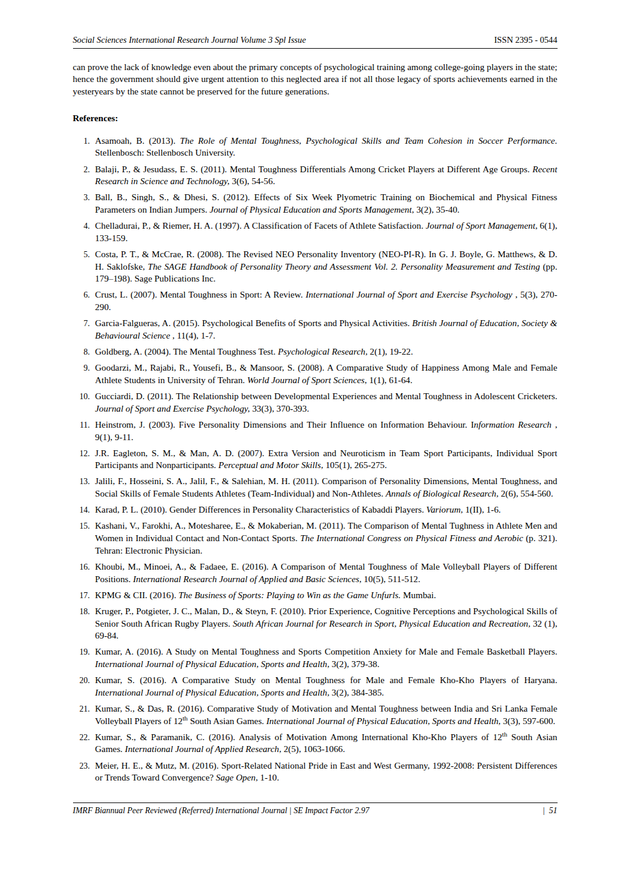Social Sciences International Research Journal Volume 3 Spl Issue ISSN 2395 - 0544
can prove the lack of knowledge even about the primary concepts of psychological training among college-going players in the state; hence the government should give urgent attention to this neglected area if not all those legacy of sports achievements earned in the yesteryears by the state cannot be preserved for the future generations.
References:
Asamoah, B. (2013). The Role of Mental Toughness, Psychological Skills and Team Cohesion in Soccer Performance. Stellenbosch: Stellenbosch University.
Balaji, P., & Jesudass, E. S. (2011). Mental Toughness Differentials Among Cricket Players at Different Age Groups. Recent Research in Science and Technology, 3(6), 54-56.
Ball, B., Singh, S., & Dhesi, S. (2012). Effects of Six Week Plyometric Training on Biochemical and Physical Fitness Parameters on Indian Jumpers. Journal of Physical Education and Sports Management, 3(2), 35-40.
Chelladurai, P., & Riemer, H. A. (1997). A Classification of Facets of Athlete Satisfaction. Journal of Sport Management, 6(1), 133-159.
Costa, P. T., & McCrae, R. (2008). The Revised NEO Personality Inventory (NEO-PI-R). In G. J. Boyle, G. Matthews, & D. H. Saklofske, The SAGE Handbook of Personality Theory and Assessment Vol. 2. Personality Measurement and Testing (pp. 179–198). Sage Publications Inc.
Crust, L. (2007). Mental Toughness in Sport: A Review. International Journal of Sport and Exercise Psychology , 5(3), 270-290.
Garcia-Falgueras, A. (2015). Psychological Benefits of Sports and Physical Activities. British Journal of Education, Society & Behavioural Science , 11(4), 1-7.
Goldberg, A. (2004). The Mental Toughness Test. Psychological Research, 2(1), 19-22.
Goodarzi, M., Rajabi, R., Yousefi, B., & Mansoor, S. (2008). A Comparative Study of Happiness Among Male and Female Athlete Students in University of Tehran. World Journal of Sport Sciences, 1(1), 61-64.
Gucciardi, D. (2011). The Relationship between Developmental Experiences and Mental Toughness in Adolescent Cricketers. Journal of Sport and Exercise Psychology, 33(3), 370-393.
Heinstrom, J. (2003). Five Personality Dimensions and Their Influence on Information Behaviour. Information Research , 9(1), 9-11.
J.R. Eagleton, S. M., & Man, A. D. (2007). Extra Version and Neuroticism in Team Sport Participants, Individual Sport Participants and Nonparticipants. Perceptual and Motor Skills, 105(1), 265-275.
Jalili, F., Hosseini, S. A., Jalil, F., & Salehian, M. H. (2011). Comparison of Personality Dimensions, Mental Toughness, and Social Skills of Female Students Athletes (Team-Individual) and Non-Athletes. Annals of Biological Research, 2(6), 554-560.
Karad, P. L. (2010). Gender Differences in Personality Characteristics of Kabaddi Players. Variorum, 1(II), 1-6.
Kashani, V., Farokhi, A., Motesharee, E., & Mokaberian, M. (2011). The Comparison of Mental Tughness in Athlete Men and Women in Individual Contact and Non-Contact Sports. The International Congress on Physical Fitness and Aerobic (p. 321). Tehran: Electronic Physician.
Khoubi, M., Minoei, A., & Fadaee, E. (2016). A Comparison of Mental Toughness of Male Volleyball Players of Different Positions. International Research Journal of Applied and Basic Sciences, 10(5), 511-512.
KPMG & CII. (2016). The Business of Sports: Playing to Win as the Game Unfurls. Mumbai.
Kruger, P., Potgieter, J. C., Malan, D., & Steyn, F. (2010). Prior Experience, Cognitive Perceptions and Psychological Skills of Senior South African Rugby Players. South African Journal for Research in Sport, Physical Education and Recreation, 32 (1), 69-84.
Kumar, A. (2016). A Study on Mental Toughness and Sports Competition Anxiety for Male and Female Basketball Players. International Journal of Physical Education, Sports and Health, 3(2), 379-38.
Kumar, S. (2016). A Comparative Study on Mental Toughness for Male and Female Kho-Kho Players of Haryana. International Journal of Physical Education, Sports and Health, 3(2), 384-385.
Kumar, S., & Das, R. (2016). Comparative Study of Motivation and Mental Toughness between India and Sri Lanka Female Volleyball Players of 12th South Asian Games. International Journal of Physical Education, Sports and Health, 3(3), 597-600.
Kumar, S., & Paramanik, C. (2016). Analysis of Motivation Among International Kho-Kho Players of 12th South Asian Games. International Journal of Applied Research, 2(5), 1063-1066.
Meier, H. E., & Mutz, M. (2016). Sport-Related National Pride in East and West Germany, 1992-2008: Persistent Differences or Trends Toward Convergence? Sage Open, 1-10.
IMRF Biannual Peer Reviewed (Referred) International Journal | SE Impact Factor 2.97 | 51